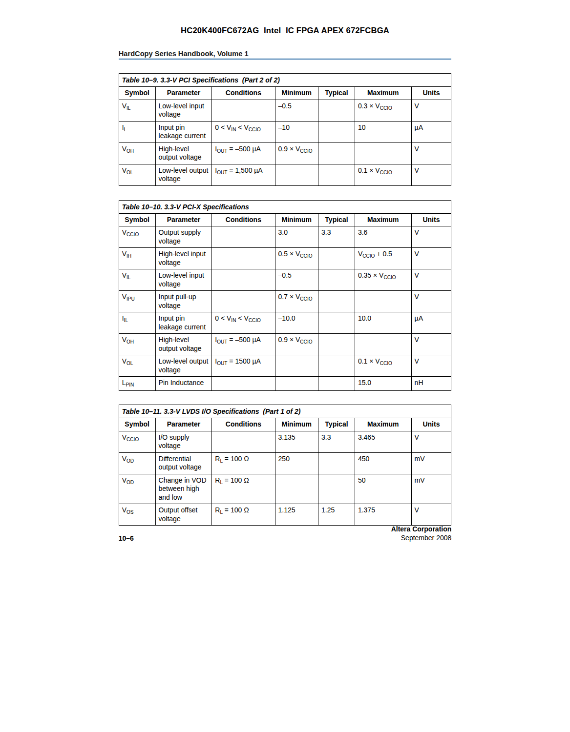HC20K400FC672AG Intel IC FPGA APEX 672FCBGA
HardCopy Series Handbook, Volume 1
Table 10–9. 3.3-V PCI Specifications (Part 2 of 2)
| Symbol | Parameter | Conditions | Minimum | Typical | Maximum | Units |
| --- | --- | --- | --- | --- | --- | --- |
| V IL | Low-level input voltage | | –0.5 | | 0.3 × V CCIO | V |
| I I | Input pin leakage current | 0 < V IN < V CCIO | –10 | | 10 | µA |
| V OH | High-level output voltage | I OUT = –500 µA | 0.9 × V CCIO | | | V |
| V OL | Low-level output voltage | I OUT = 1,500 µA | | | 0.1 × V CCIO | V |
Table 10–10. 3.3-V PCI-X Specifications
| Symbol | Parameter | Conditions | Minimum | Typical | Maximum | Units |
| --- | --- | --- | --- | --- | --- | --- |
| V CCIO | Output supply voltage | | 3.0 | 3.3 | 3.6 | V |
| V IH | High-level input voltage | | 0.5 × V CCIO | | V CCIO + 0.5 | V |
| V IL | Low-level input voltage | | –0.5 | | 0.35 × V CCIO | V |
| V IPU | Input pull-up voltage | | 0.7 × V CCIO | | | V |
| I IL | Input pin leakage current | 0 < V IN < V CCIO | –10.0 | | 10.0 | µA |
| V OH | High-level output voltage | I OUT = –500 µA | 0.9 × V CCIO | | | V |
| V OL | Low-level output voltage | I OUT = 1500 µA | | | 0.1 × V CCIO | V |
| L PIN | Pin Inductance | | | | 15.0 | nH |
Table 10–11. 3.3-V LVDS I/O Specifications (Part 1 of 2)
| Symbol | Parameter | Conditions | Minimum | Typical | Maximum | Units |
| --- | --- | --- | --- | --- | --- | --- |
| V CCIO | I/O supply voltage | | 3.135 | 3.3 | 3.465 | V |
| V OD | Differential output voltage | R L = 100 Ω | 250 | | 450 | mV |
| V OD | Change in VOD between high and low | R L = 100 Ω | | | 50 | mV |
| V OS | Output offset voltage | R L = 100 Ω | 1.125 | 1.25 | 1.375 | V |
10–6
Altera Corporation
September 2008